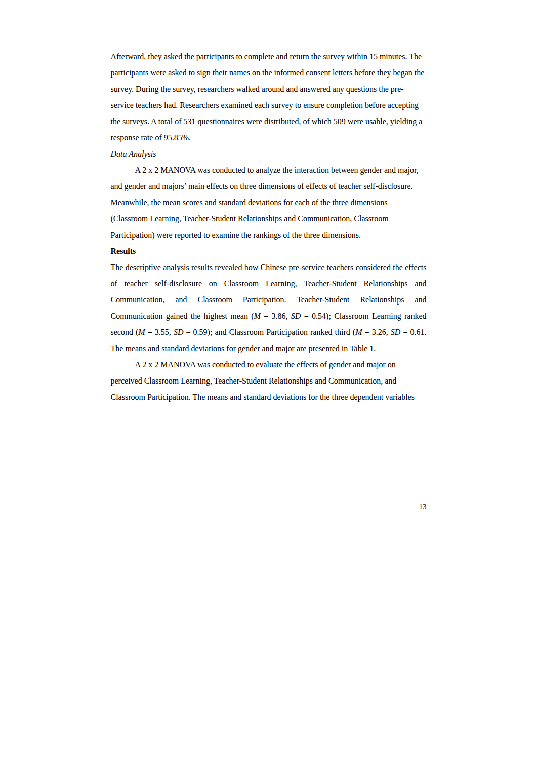Afterward, they asked the participants to complete and return the survey within 15 minutes. The participants were asked to sign their names on the informed consent letters before they began the survey. During the survey, researchers walked around and answered any questions the pre-service teachers had. Researchers examined each survey to ensure completion before accepting the surveys. A total of 531 questionnaires were distributed, of which 509 were usable, yielding a response rate of 95.85%.
Data Analysis
A 2 x 2 MANOVA was conducted to analyze the interaction between gender and major, and gender and majors’ main effects on three dimensions of effects of teacher self-disclosure. Meanwhile, the mean scores and standard deviations for each of the three dimensions (Classroom Learning, Teacher-Student Relationships and Communication, Classroom Participation) were reported to examine the rankings of the three dimensions.
Results
The descriptive analysis results revealed how Chinese pre-service teachers considered the effects of teacher self-disclosure on Classroom Learning, Teacher-Student Relationships and Communication, and Classroom Participation. Teacher-Student Relationships and Communication gained the highest mean (M = 3.86, SD = 0.54); Classroom Learning ranked second (M = 3.55, SD = 0.59); and Classroom Participation ranked third (M = 3.26, SD = 0.61. The means and standard deviations for gender and major are presented in Table 1.
A 2 x 2 MANOVA was conducted to evaluate the effects of gender and major on perceived Classroom Learning, Teacher-Student Relationships and Communication, and Classroom Participation. The means and standard deviations for the three dependent variables
13